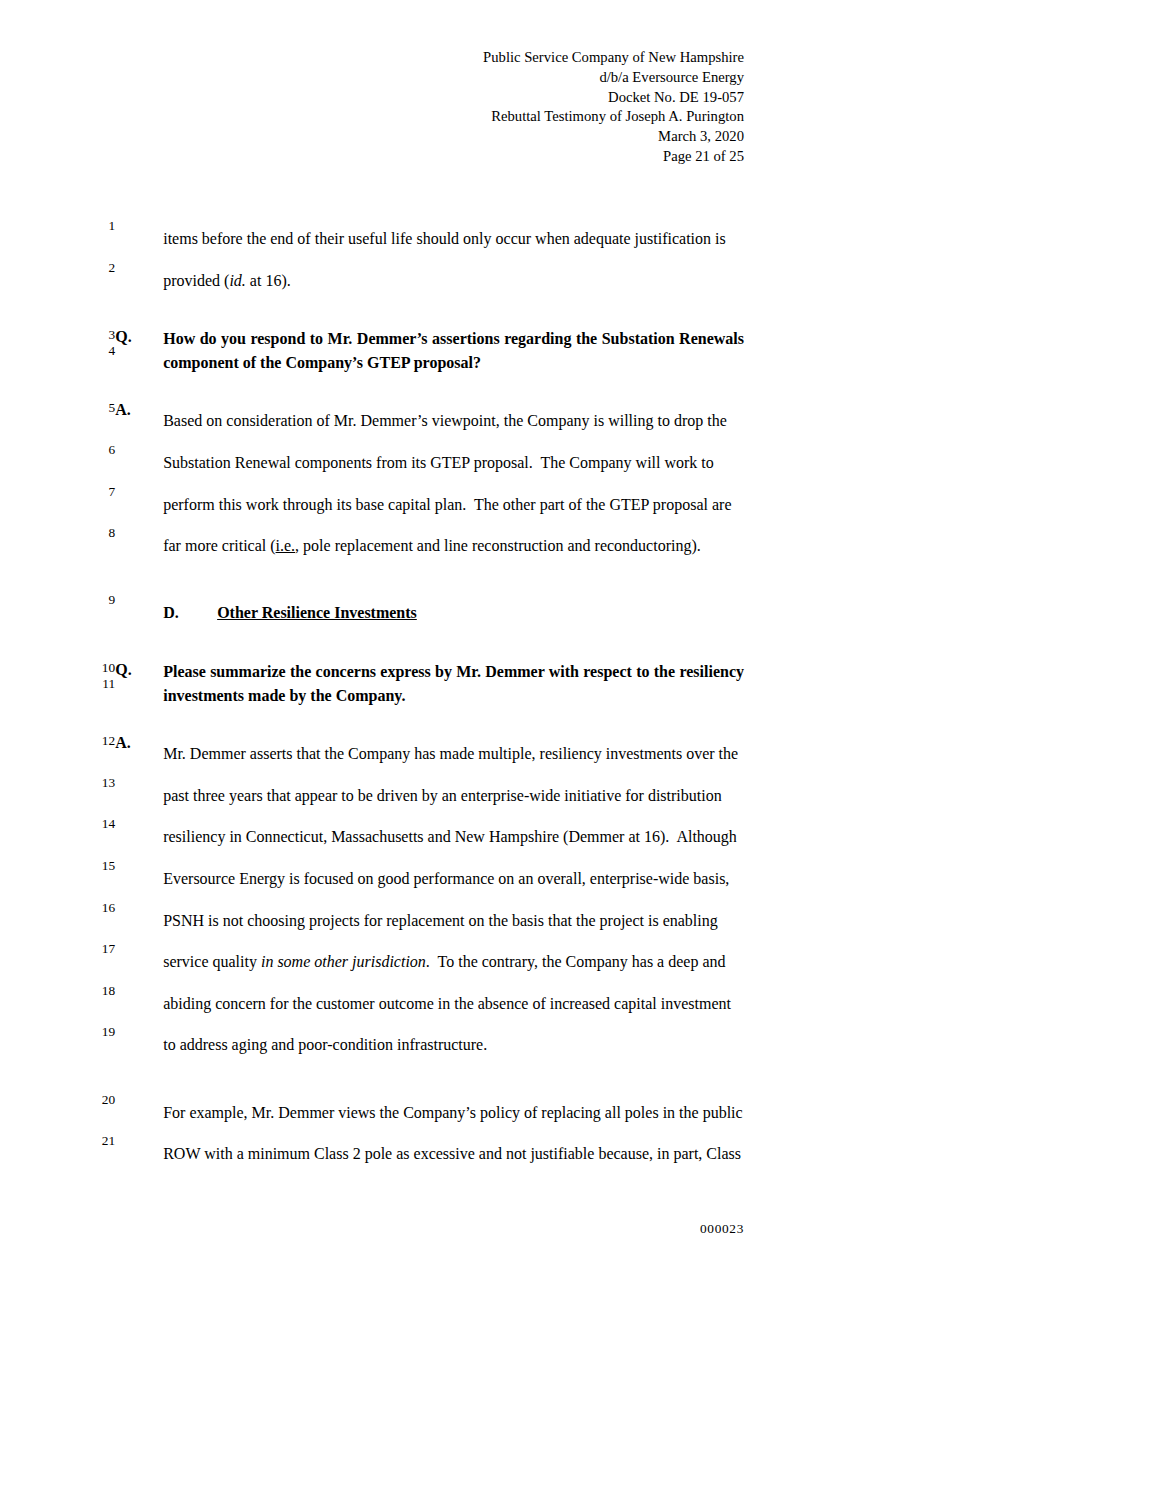Public Service Company of New Hampshire
d/b/a Eversource Energy
Docket No. DE 19-057
Rebuttal Testimony of Joseph A. Purington
March 3, 2020
Page 21 of 25
| 1 | | items before the end of their useful life should only occur when adequate justification is |
| 2 | | provided ( id. at 16). |
| 3 4 | Q. | How do you respond to Mr. Demmer’s assertions regarding the Substation Renewals component of the Company’s GTEP proposal? |
| 5 | A. | Based on consideration of Mr. Demmer’s viewpoint, the Company is willing to drop the |
| 6 | | Substation Renewal components from its GTEP proposal. The Company will work to |
| 7 | | perform this work through its base capital plan. The other part of the GTEP proposal are |
| 8 | | far more critical ( i.e. , pole replacement and line reconstruction and reconductoring). |
| 9 | | D. Other Resilience Investments |
| 10 11 | Q. | Please summarize the concerns express by Mr. Demmer with respect to the resiliency investments made by the Company. |
| 12 | A. | Mr. Demmer asserts that the Company has made multiple, resiliency investments over the |
| 13 | | past three years that appear to be driven by an enterprise-wide initiative for distribution |
| 14 | | resiliency in Connecticut, Massachusetts and New Hampshire (Demmer at 16). Although |
| 15 | | Eversource Energy is focused on good performance on an overall, enterprise-wide basis, |
| 16 | | PSNH is not choosing projects for replacement on the basis that the project is enabling |
| 17 | | service quality in some other jurisdiction . To the contrary, the Company has a deep and |
| 18 | | abiding concern for the customer outcome in the absence of increased capital investment |
| 19 | | to address aging and poor-condition infrastructure. |
| 20 | | For example, Mr. Demmer views the Company’s policy of replacing all poles in the public |
| 21 | | ROW with a minimum Class 2 pole as excessive and not justifiable because, in part, Class |
000023